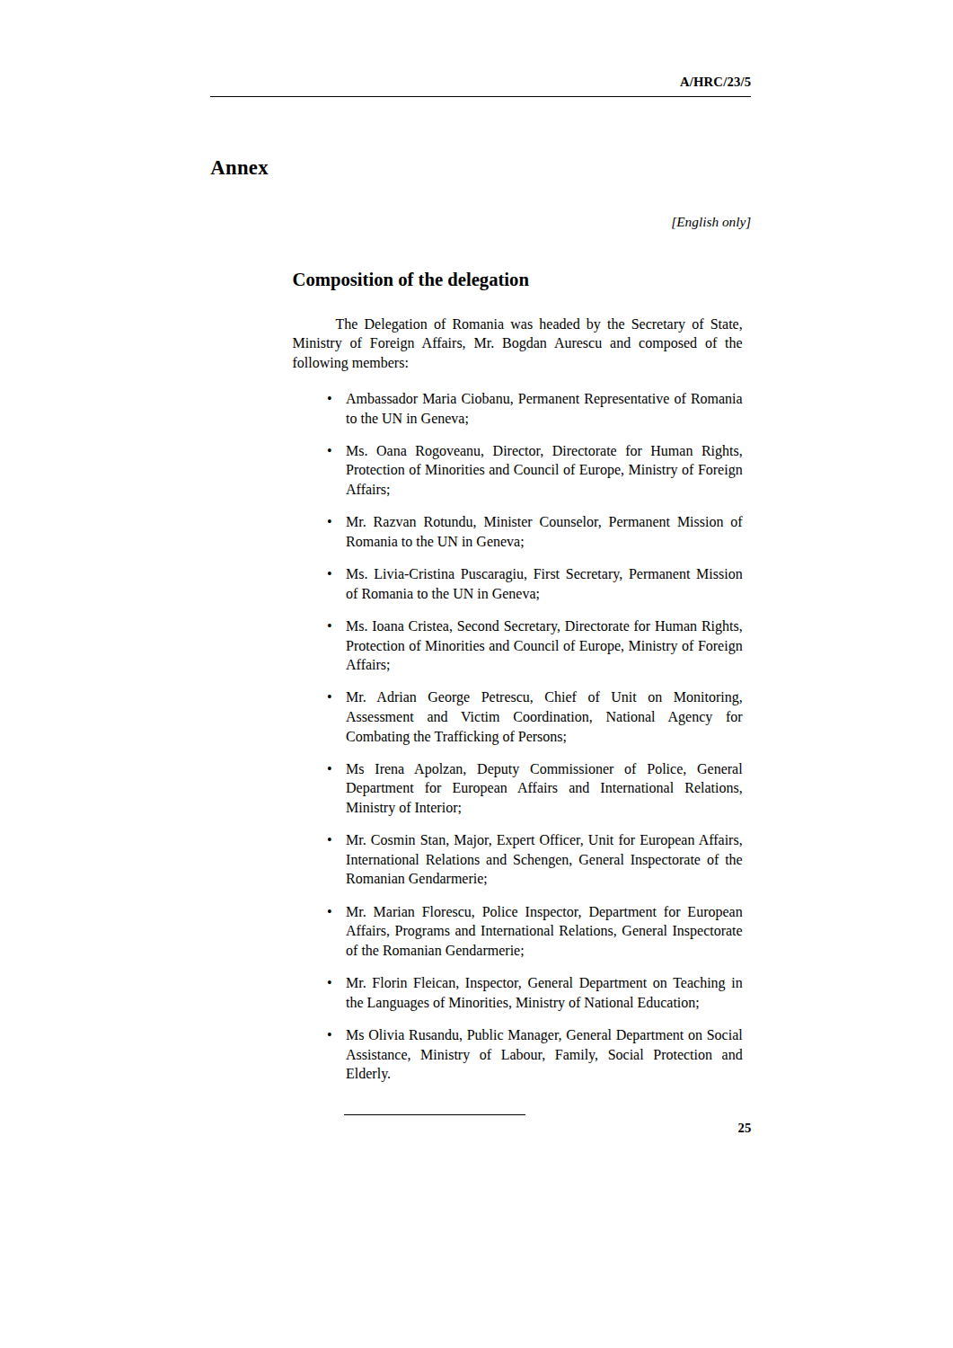A/HRC/23/5
Annex
[English only]
Composition of the delegation
The Delegation of Romania was headed by the Secretary of State, Ministry of Foreign Affairs, Mr. Bogdan Aurescu and composed of the following members:
Ambassador Maria Ciobanu, Permanent Representative of Romania to the UN in Geneva;
Ms. Oana Rogoveanu, Director, Directorate for Human Rights, Protection of Minorities and Council of Europe, Ministry of Foreign Affairs;
Mr. Razvan Rotundu, Minister Counselor, Permanent Mission of Romania to the UN in Geneva;
Ms. Livia-Cristina Puscaragiu, First Secretary, Permanent Mission of Romania to the UN in Geneva;
Ms. Ioana Cristea, Second Secretary, Directorate for Human Rights, Protection of Minorities and Council of Europe, Ministry of Foreign Affairs;
Mr. Adrian George Petrescu, Chief of Unit on Monitoring, Assessment and Victim Coordination, National Agency for Combating the Trafficking of Persons;
Ms Irena Apolzan, Deputy Commissioner of Police, General Department for European Affairs and International Relations, Ministry of Interior;
Mr. Cosmin Stan, Major, Expert Officer, Unit for European Affairs, International Relations and Schengen, General Inspectorate of the Romanian Gendarmerie;
Mr. Marian Florescu, Police Inspector, Department for European Affairs, Programs and International Relations, General Inspectorate of the Romanian Gendarmerie;
Mr. Florin Fleican, Inspector, General Department on Teaching in the Languages of Minorities, Ministry of National Education;
Ms Olivia Rusandu, Public Manager, General Department on Social Assistance, Ministry of Labour, Family, Social Protection and Elderly.
25